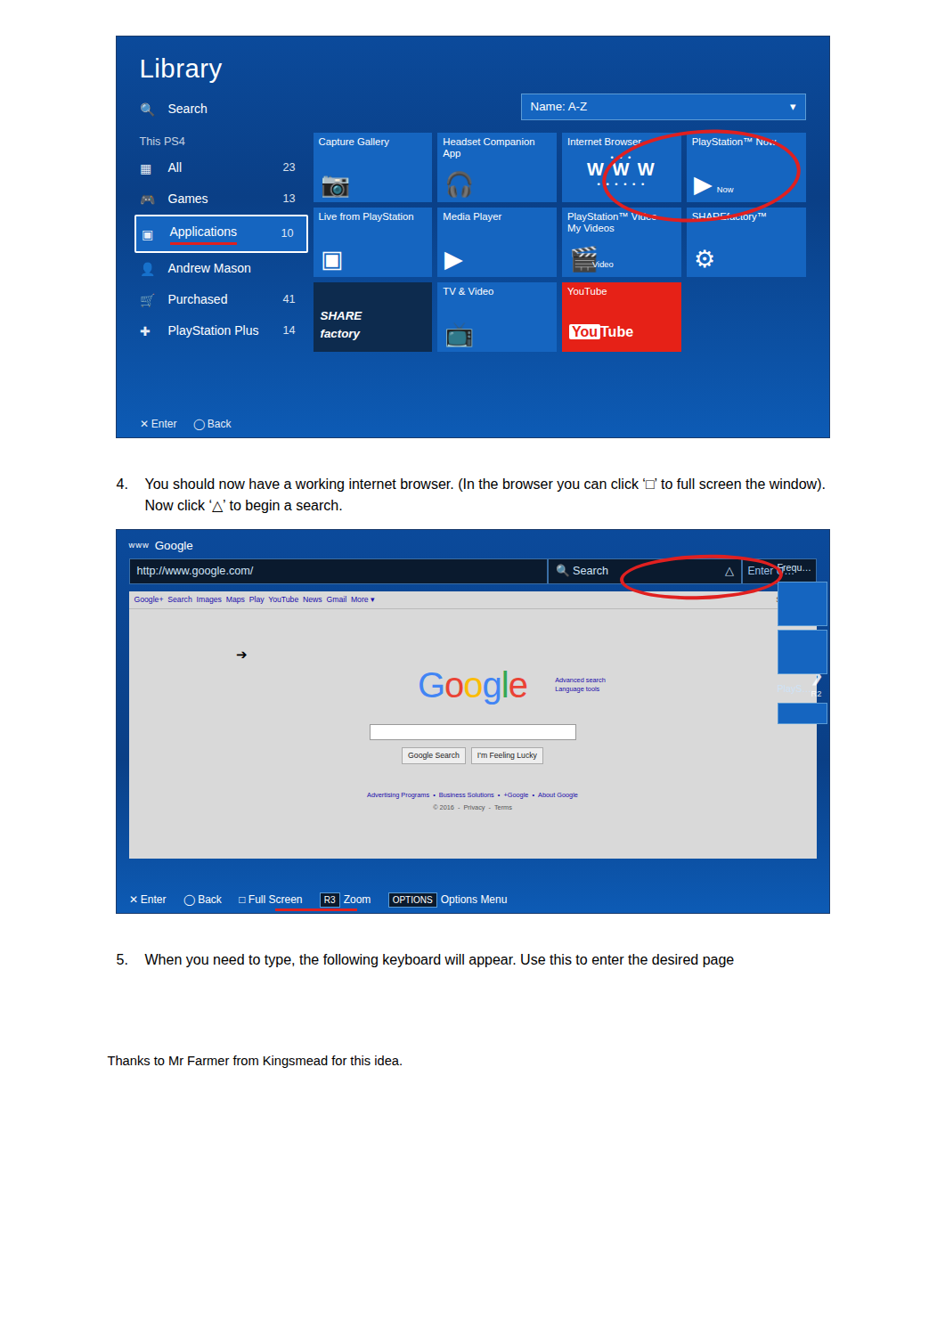Library
🔍Search
This PS4
▦All23
🎮Games13
▣Applications 10
👤Andrew Mason
🛒Purchased41
✚PlayStation Plus14
Name: A-Z▾
Capture Gallery📷
Headset Companion App🎧
Internet Browser• • •W W W• • • • • •
PlayStation™ Now▶Now
Live from PlayStation▣
Media Player▶
PlayStation™ Video - My Videos🎬Video
SHAREfactory™⚙
SHARE
factory
TV & Video📺
YouTube You Tube
✕ Enter◯ Back
You should now have a working internet browser. (In the browser you can click ‘□’ to full screen the window). Now click ‘△’ to begin a search.
www Google
http://www.google.com/
🔍 Search△
Enter U…
Google+ Search Images Maps Play YouTube News Gmail More ▾ Sign in ⚙
➔
Google
Google Search I'm Feeling Lucky
Advanced search
Language tools
Advertising Programs • Business Solutions • +Google • About Google © 2016 - Privacy - Terms
❯R2
Frequ…
PlayS…
✕ Enter ◯ Back □ Full Screen R3 Zoom OPTIONSOptions Menu
When you need to type, the following keyboard will appear. Use this to enter the desired page
Thanks to Mr Farmer from Kingsmead for this idea.